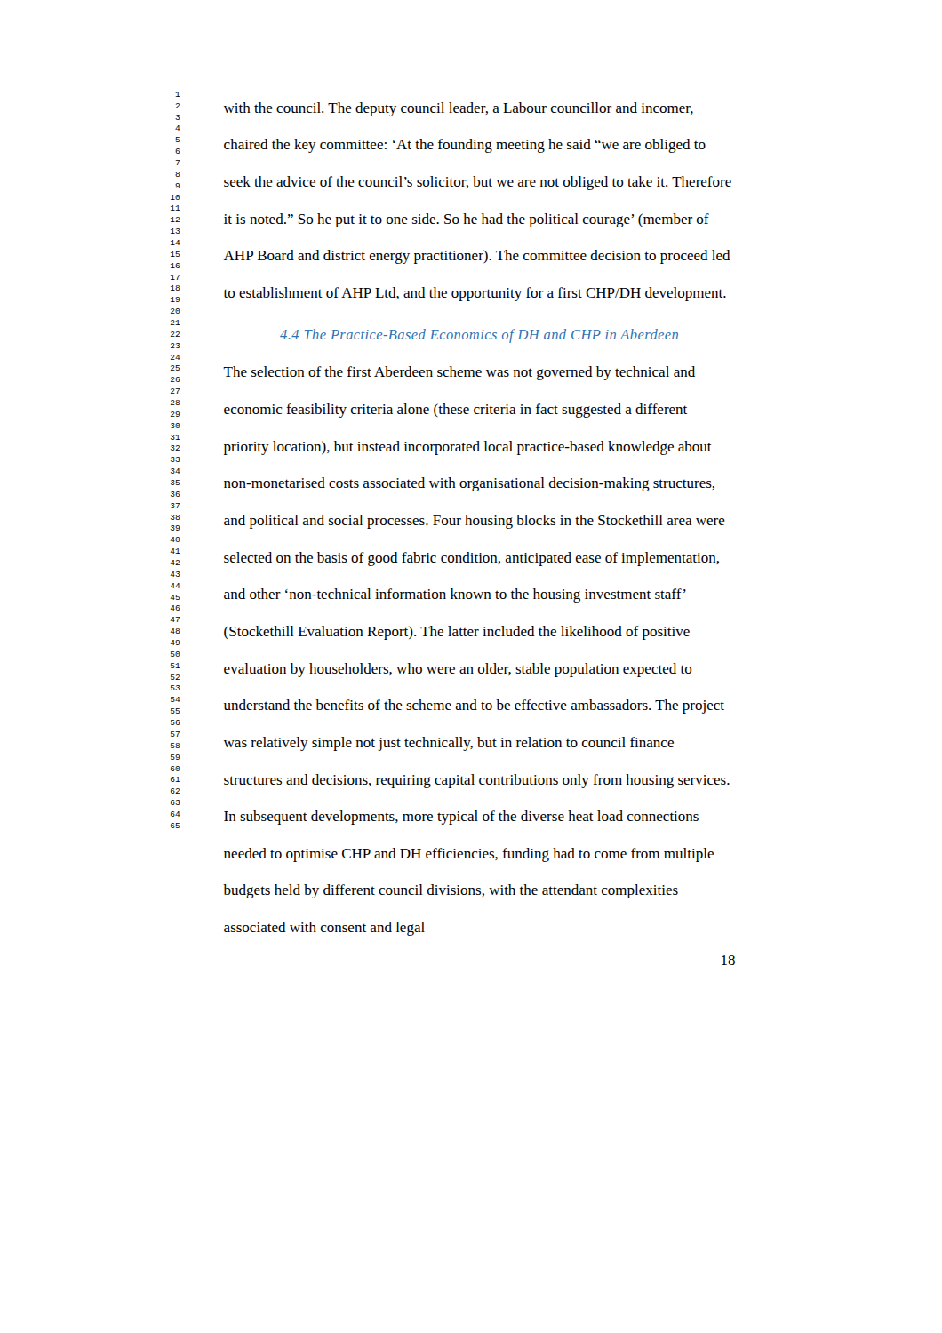1234567891011121314151617181920212223242526272829303132333435363738394041424344454647484950515253545556575859606162636465
with the council. The deputy council leader, a Labour councillor and incomer, chaired the key committee: ‘At the founding meeting he said “we are obliged to seek the advice of the council’s solicitor, but we are not obliged to take it. Therefore it is noted.” So he put it to one side. So he had the political courage’ (member of AHP Board and district energy practitioner). The committee decision to proceed led to establishment of AHP Ltd, and the opportunity for a first CHP/DH development.
4.4 The Practice-Based Economics of DH and CHP in Aberdeen
The selection of the first Aberdeen scheme was not governed by technical and economic feasibility criteria alone (these criteria in fact suggested a different priority location), but instead incorporated local practice-based knowledge about non-monetarised costs associated with organisational decision-making structures, and political and social processes. Four housing blocks in the Stockethill area were selected on the basis of good fabric condition, anticipated ease of implementation, and other ‘non-technical information known to the housing investment staff’ (Stockethill Evaluation Report). The latter included the likelihood of positive evaluation by householders, who were an older, stable population expected to understand the benefits of the scheme and to be effective ambassadors. The project was relatively simple not just technically, but in relation to council finance structures and decisions, requiring capital contributions only from housing services. In subsequent developments, more typical of the diverse heat load connections needed to optimise CHP and DH efficiencies, funding had to come from multiple budgets held by different council divisions, with the attendant complexities associated with consent and legal
18